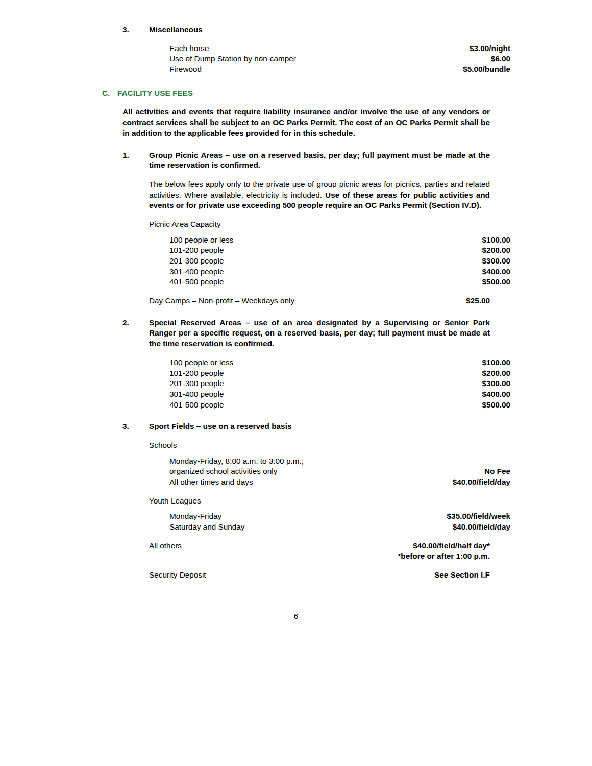3.
Miscellaneous
| Each horse | $3.00/night |
| Use of Dump Station by non-camper | $6.00 |
| Firewood | $5.00/bundle |
C.
FACILITY USE FEES
All activities and events that require liability insurance and/or involve the use of any vendors or contract services shall be subject to an OC Parks Permit. The cost of an OC Parks Permit shall be in addition to the applicable fees provided for in this schedule.
1.
Group Picnic Areas – use on a reserved basis, per day; full payment must be made at the time reservation is confirmed.
The below fees apply only to the private use of group picnic areas for picnics, parties and related activities. Where available, electricity is included. Use of these areas for public activities and events or for private use exceeding 500 people require an OC Parks Permit (Section IV.D).
Picnic Area Capacity
| 100 people or less | $100.00 |
| 101-200 people | $200.00 |
| 201-300 people | $300.00 |
| 301-400 people | $400.00 |
| 401-500 people | $500.00 |
| Day Camps – Non-profit – Weekdays only | $25.00 |
2.
Special Reserved Areas – use of an area designated by a Supervising or Senior Park Ranger per a specific request, on a reserved basis, per day; full payment must be made at the time reservation is confirmed.
| 100 people or less | $100.00 |
| 101-200 people | $200.00 |
| 201-300 people | $300.00 |
| 301-400 people | $400.00 |
| 401-500 people | $500.00 |
3.
Sport Fields – use on a reserved basis
Schools
| Monday-Friday, 8:00 a.m. to 3:00 p.m.; | |
| organized school activities only | No Fee |
| All other times and days | $40.00/field/day |
Youth Leagues
| Monday-Friday | $35.00/field/week |
| Saturday and Sunday | $40.00/field/day |
| All others | $40.00/field/half day* |
| | *before or after 1:00 p.m. |
| Security Deposit | See Section I.F |
6